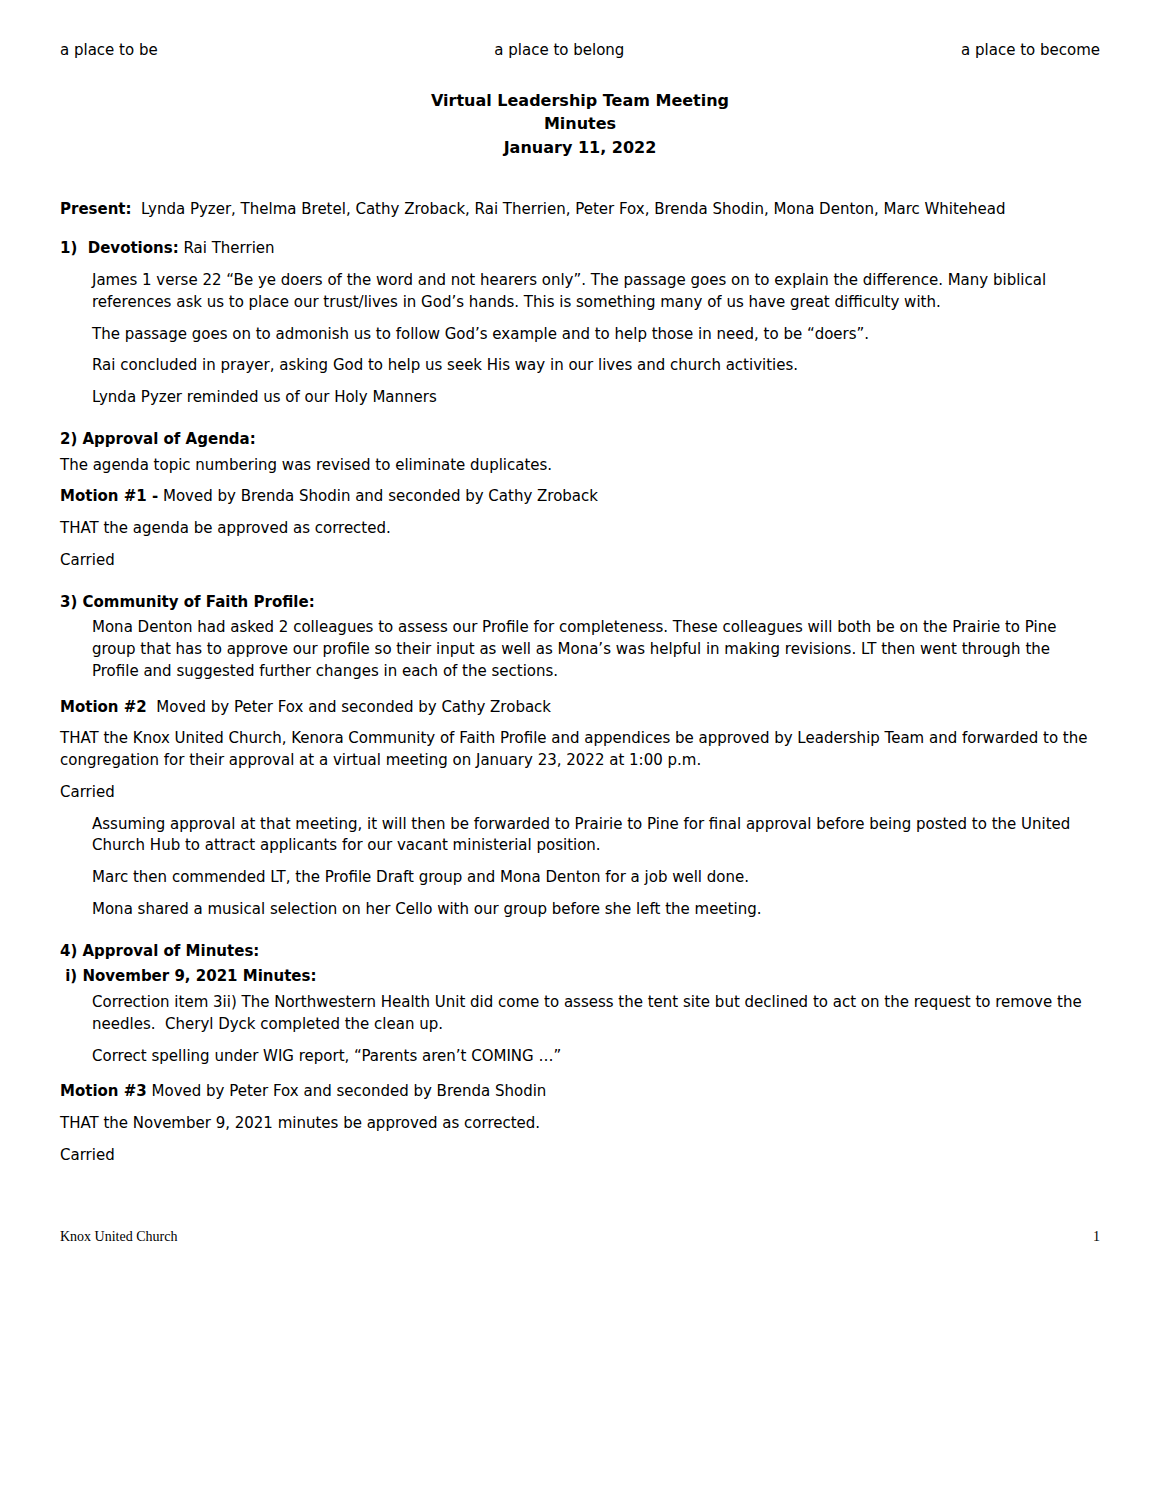a place to be a place to belong a place to become
Virtual Leadership Team Meeting
Minutes
January 11, 2022
Present: Lynda Pyzer, Thelma Bretel, Cathy Zroback, Rai Therrien, Peter Fox, Brenda Shodin, Mona Denton, Marc Whitehead
1) Devotions: Rai Therrien
James 1 verse 22 “Be ye doers of the word and not hearers only”. The passage goes on to explain the difference. Many biblical references ask us to place our trust/lives in God’s hands. This is something many of us have great difficulty with.
The passage goes on to admonish us to follow God’s example and to help those in need, to be “doers”.
Rai concluded in prayer, asking God to help us seek His way in our lives and church activities.
Lynda Pyzer reminded us of our Holy Manners
2) Approval of Agenda:
The agenda topic numbering was revised to eliminate duplicates.
Motion #1 - Moved by Brenda Shodin and seconded by Cathy Zroback
THAT the agenda be approved as corrected.
Carried
3) Community of Faith Profile:
Mona Denton had asked 2 colleagues to assess our Profile for completeness. These colleagues will both be on the Prairie to Pine group that has to approve our profile so their input as well as Mona’s was helpful in making revisions. LT then went through the Profile and suggested further changes in each of the sections.
Motion #2 Moved by Peter Fox and seconded by Cathy Zroback
THAT the Knox United Church, Kenora Community of Faith Profile and appendices be approved by Leadership Team and forwarded to the congregation for their approval at a virtual meeting on January 23, 2022 at 1:00 p.m.
Carried
Assuming approval at that meeting, it will then be forwarded to Prairie to Pine for final approval before being posted to the United Church Hub to attract applicants for our vacant ministerial position.
Marc then commended LT, the Profile Draft group and Mona Denton for a job well done.
Mona shared a musical selection on her Cello with our group before she left the meeting.
4) Approval of Minutes:
i) November 9, 2021 Minutes:
Correction item 3ii) The Northwestern Health Unit did come to assess the tent site but declined to act on the request to remove the needles. Cheryl Dyck completed the clean up.
Correct spelling under WIG report, “Parents aren’t COMING …”
Motion #3 Moved by Peter Fox and seconded by Brenda Shodin
THAT the November 9, 2021 minutes be approved as corrected.
Carried
Knox United Church 1